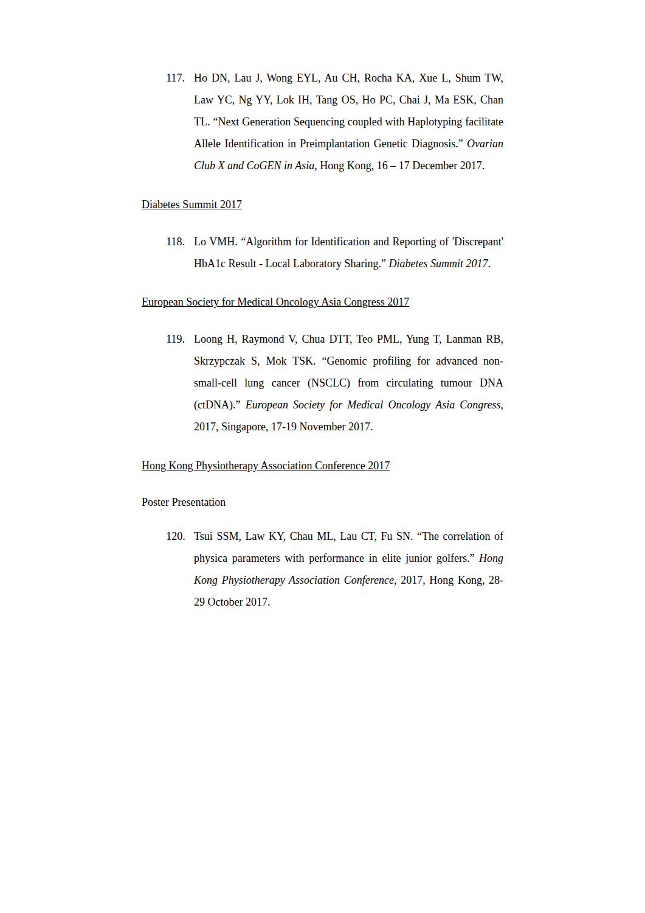117. Ho DN, Lau J, Wong EYL, Au CH, Rocha KA, Xue L, Shum TW, Law YC, Ng YY, Lok IH, Tang OS, Ho PC, Chai J, Ma ESK, Chan TL. “Next Generation Sequencing coupled with Haplotyping facilitate Allele Identification in Preimplantation Genetic Diagnosis.” Ovarian Club X and CoGEN in Asia, Hong Kong, 16 – 17 December 2017.
Diabetes Summit 2017
118. Lo VMH. “Algorithm for Identification and Reporting of 'Discrepant' HbA1c Result - Local Laboratory Sharing.” Diabetes Summit 2017.
European Society for Medical Oncology Asia Congress 2017
119. Loong H, Raymond V, Chua DTT, Teo PML, Yung T, Lanman RB, Skrzypczak S, Mok TSK. “Genomic profiling for advanced non-small-cell lung cancer (NSCLC) from circulating tumour DNA (ctDNA).” European Society for Medical Oncology Asia Congress, 2017, Singapore, 17-19 November 2017.
Hong Kong Physiotherapy Association Conference 2017
Poster Presentation
120. Tsui SSM, Law KY, Chau ML, Lau CT, Fu SN. “The correlation of physica parameters with performance in elite junior golfers.” Hong Kong Physiotherapy Association Conference, 2017, Hong Kong, 28-29 October 2017.